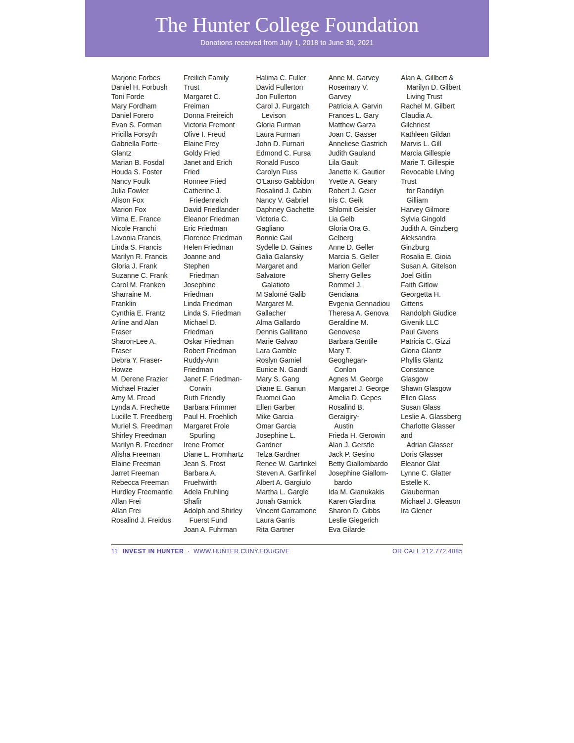The Hunter College Foundation
Donations received from July 1, 2018 to June 30, 2021
Marjorie Forbes
Daniel H. Forbush
Toni Forde
Mary Fordham
Daniel Forero
Evan S. Forman
Pricilla Forsyth
Gabriella Forte-Glantz
Marian B. Fosdal
Houda S. Foster
Nancy Foulk
Julia Fowler
Alison Fox
Marion Fox
Vilma E. France
Nicole Franchi
Lavonia Francis
Linda S. Francis
Marilyn R. Francis
Gloria J. Frank
Suzanne C. Frank
Carol M. Franken
Sharraine M. Franklin
Cynthia E. Frantz
Arline and Alan Fraser
Sharon-Lee A. Fraser
Debra Y. Fraser-Howze
M. Derene Frazier
Michael Frazier
Amy M. Fread
Lynda A. Frechette
Lucille T. Freedberg
Muriel S. Freedman
Shirley Freedman
Marilyn B. Freedner
Alisha Freeman
Elaine Freeman
Jarret Freeman
Rebecca Freeman
Hurdley Freemantle
Allan Frei
Allan Frei
Rosalind J. Freidus
Freilich Family Trust
Margaret C. Freiman
Donna Freireich
Victoria Fremont
Olive I. Freud
Elaine Frey
Goldy Fried
Janet and Erich Fried
Ronnee Fried
Catherine J.Friedenreich
David Friedlander
Eleanor Friedman
Eric Friedman
Florence Friedman
Helen Friedman
Joanne and StephenFriedman
Josephine Friedman
Linda Friedman
Linda S. Friedman
Michael D. Friedman
Oskar Friedman
Robert Friedman
Ruddy-Ann Friedman
Janet F. Friedman-Corwin
Ruth Friendly
Barbara Frimmer
Paul H. Froehlich
Margaret FroleSpurling
Irene Fromer
Diane L. Fromhartz
Jean S. Frost
Barbara A. Fruehwirth
Adela Fruhling Shafir
Adolph and ShirleyFuerst Fund
Joan A. Fuhrman
Halima C. Fuller
David Fullerton
Jon Fullerton
Carol J. FurgatchLevison
Gloria Furman
Laura Furman
John D. Furnari
Edmond C. Fursa
Ronald Fusco
Carolyn Fuss
O'Lanso Gabbidon
Rosalind J. Gabin
Nancy V. Gabriel
Daphney Gachette
Victoria C. Gagliano
Bonnie Gail
Sydelle D. Gaines
Galia Galansky
Margaret and SalvatoreGalatioto
M Salomé Galib
Margaret M. Gallacher
Alma Gallardo
Dennis Gallitano
Marie Galvao
Lara Gamble
Roslyn Gamiel
Eunice N. Gandt
Mary S. Gang
Diane E. Ganun
Ruomei Gao
Ellen Garber
Mike Garcia
Omar Garcia
Josephine L. Gardner
Telza Gardner
Renee W. Garfinkel
Steven A. Garfinkel
Albert A. Gargiulo
Martha L. Gargle
Jonah Garnick
Vincent Garramone
Laura Garris
Rita Gartner
Anne M. Garvey
Rosemary V. Garvey
Patricia A. Garvin
Frances L. Gary
Matthew Garza
Joan C. Gasser
Anneliese Gastrich
Judith Gauland
Lila Gault
Janette K. Gautier
Yvette A. Geary
Robert J. Geier
Iris C. Geik
Shlomit Geisler
Lia Gelb
Gloria Ora G. Gelberg
Anne D. Geller
Marcia S. Geller
Marion Geller
Sherry Gelles
Rommel J. Genciana
Evgenia Gennadiou
Theresa A. Genova
Geraldine M. Genovese
Barbara Gentile
Mary T. Geoghegan-Conlon
Agnes M. George
Margaret J. George
Amelia D. Gepes
Rosalind B. Geraigiry-Austin
Frieda H. Gerowin
Alan J. Gerstle
Jack P. Gesino
Betty Giallombardo
Josephine Giallom-bardo
Ida M. Gianukakis
Karen Giardina
Sharon D. Gibbs
Leslie Giegerich
Eva Gilarde
Alan A. Gillbert &Marilyn D. Gilbert Living Trust
Rachel M. Gilbert
Claudia A. Gilchriest
Kathleen Gildan
Marvis L. Gill
Marcia Gillespie
Marie T. Gillespie
Revocable Living Trustfor Randilyn Gilliam
Harvey Gilmore
Sylvia Gingold
Judith A. Ginzberg
Aleksandra Ginzburg
Rosalia E. Gioia
Susan A. Gitelson
Joel Gitlin
Faith Gitlow
Georgetta H. Gittens
Randolph Giudice
Givenik LLC
Paul Givens
Patricia C. Gizzi
Gloria Glantz
Phyllis Glantz
Constance Glasgow
Shawn Glasgow
Ellen Glass
Susan Glass
Leslie A. Glassberg
Charlotte Glasser andAdrian Glasser
Doris Glasser
Eleanor Glat
Lynne C. Glatter
Estelle K. Glauberman
Michael J. Gleason
Ira Glener
11 INVEST IN HUNTER · WWW.HUNTER.CUNY.EDU/GIVE
OR CALL 212.772.4085